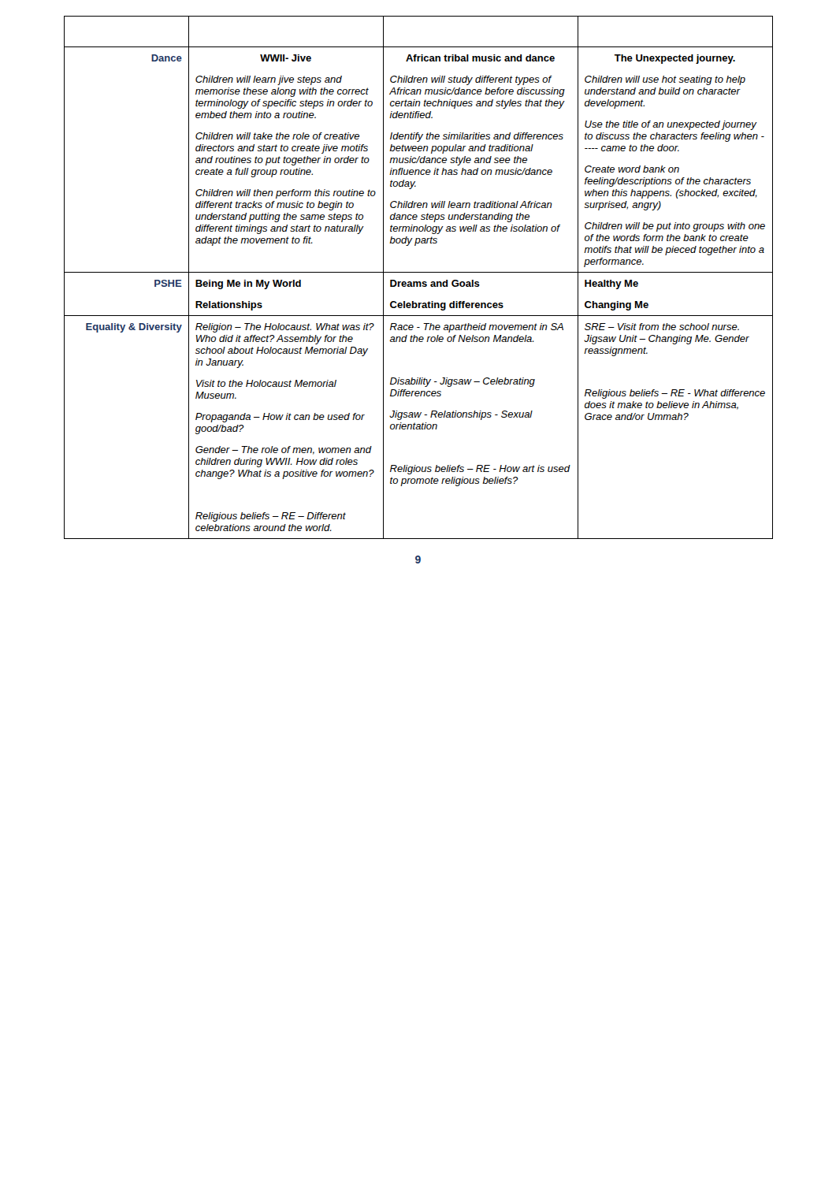| Dance | WWII- Jive Children will learn jive steps and memorise these along with the correct terminology of specific steps in order to embed them into a routine. Children will take the role of creative directors and start to create jive motifs and routines to put together in order to create a full group routine. Children will then perform this routine to different tracks of music to begin to understand putting the same steps to different timings and start to naturally adapt the movement to fit. | African tribal music and dance Children will study different types of African music/dance before discussing certain techniques and styles that they identified. Identify the similarities and differences between popular and traditional music/dance style and see the influence it has had on music/dance today. Children will learn traditional African dance steps understanding the terminology as well as the isolation of body parts | The Unexpected journey. Children will use hot seating to help understand and build on character development. Use the title of an unexpected journey to discuss the characters feeling when ----- came to the door. Create word bank on feeling/descriptions of the characters when this happens. (shocked, excited, surprised, angry) Children will be put into groups with one of the words form the bank to create motifs that will be pieced together into a performance. |
| PSHE | Being Me in My World Relationships | Dreams and Goals Celebrating differences | Healthy Me Changing Me |
| Equality & Diversity | Religion – The Holocaust. What was it? Who did it affect? Assembly for the school about Holocaust Memorial Day in January. Visit to the Holocaust Memorial Museum. Propaganda – How it can be used for good/bad? Gender – The role of men, women and children during WWII. How did roles change? What is a positive for women? Religious beliefs – RE – Different celebrations around the world. | Race - The apartheid movement in SA and the role of Nelson Mandela. Disability - Jigsaw – Celebrating Differences Jigsaw - Relationships - Sexual orientation Religious beliefs – RE - How art is used to promote religious beliefs? | SRE – Visit from the school nurse. Jigsaw Unit – Changing Me. Gender reassignment. Religious beliefs – RE - What difference does it make to believe in Ahimsa, Grace and/or Ummah? |
9